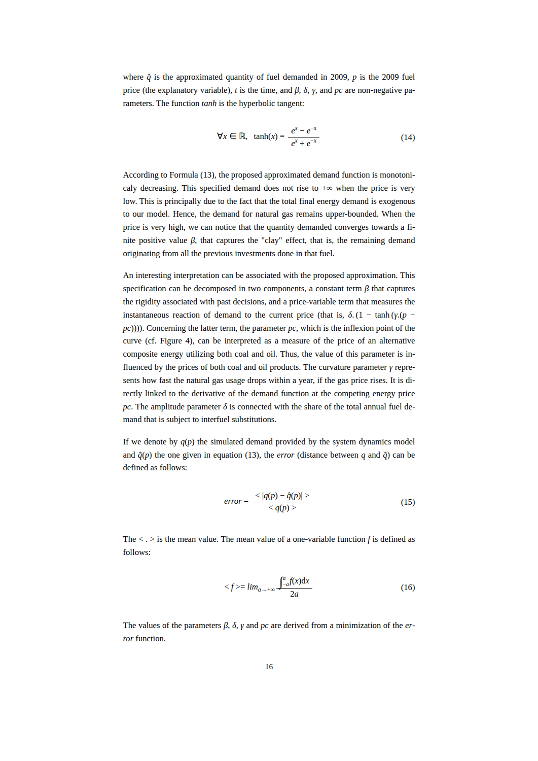where q̂ is the approximated quantity of fuel demanded in 2009, p is the 2009 fuel price (the explanatory variable), t is the time, and β, δ, γ, and pc are non-negative parameters. The function tanh is the hyperbolic tangent:
∀x ∈ ℝ, tanh(x) = ex − e−x ex + e−x
(14)
According to Formula (13), the proposed approximated demand function is monotonicaly decreasing. This specified demand does not rise to +∞ when the price is very low. This is principally due to the fact that the total final energy demand is exogenous to our model. Hence, the demand for natural gas remains upper-bounded. When the price is very high, we can notice that the quantity demanded converges towards a finite positive value β, that captures the "clay" effect, that is, the remaining demand originating from all the previous investments done in that fuel.
An interesting interpretation can be associated with the proposed approximation. This specification can be decomposed in two components, a constant term β that captures the rigidity associated with past decisions, and a price-variable term that measures the instantaneous reaction of demand to the current price (that is, δ. (1 − tanh (γ.(p − pc)))). Concerning the latter term, the parameter pc, which is the inflexion point of the curve (cf. Figure 4), can be interpreted as a measure of the price of an alternative composite energy utilizing both coal and oil. Thus, the value of this parameter is influenced by the prices of both coal and oil products. The curvature parameter γ represents how fast the natural gas usage drops within a year, if the gas price rises. It is directly linked to the derivative of the demand function at the competing energy price pc. The amplitude parameter δ is connected with the share of the total annual fuel demand that is subject to interfuel substitutions.
If we denote by q(p) the simulated demand provided by the system dynamics model and q̂(p) the one given in equation (13), the error (distance between q and q̂) can be defined as follows:
error = < |q(p) − q̂(p)| >< q(p) >
(15)
The < . > is the mean value. The mean value of a one-variable function f is defined as follows:
< f >= lim a→+∞∫a−a f(x)dx 2a
(16)
The values of the parameters β, δ, γ and pc are derived from a minimization of the error function.
16